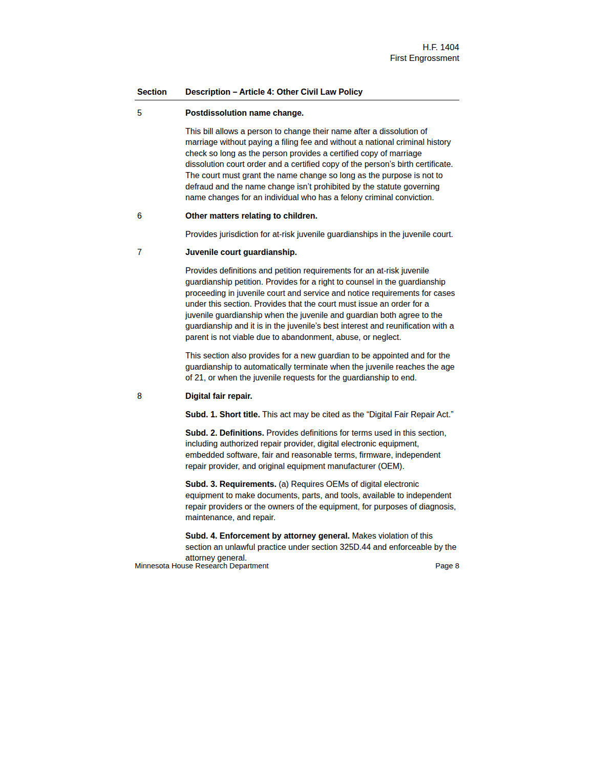H.F. 1404
First Engrossment
| Section | Description – Article 4: Other Civil Law Policy |
| --- | --- |
| 5 | Postdissolution name change. This bill allows a person to change their name after a dissolution of marriage without paying a filing fee and without a national criminal history check so long as the person provides a certified copy of marriage dissolution court order and a certified copy of the person’s birth certificate. The court must grant the name change so long as the purpose is not to defraud and the name change isn’t prohibited by the statute governing name changes for an individual who has a felony criminal conviction. |
| 6 | Other matters relating to children. Provides jurisdiction for at-risk juvenile guardianships in the juvenile court. |
| 7 | Juvenile court guardianship. Provides definitions and petition requirements for an at-risk juvenile guardianship petition. Provides for a right to counsel in the guardianship proceeding in juvenile court and service and notice requirements for cases under this section. Provides that the court must issue an order for a juvenile guardianship when the juvenile and guardian both agree to the guardianship and it is in the juvenile’s best interest and reunification with a parent is not viable due to abandonment, abuse, or neglect. This section also provides for a new guardian to be appointed and for the guardianship to automatically terminate when the juvenile reaches the age of 21, or when the juvenile requests for the guardianship to end. |
| 8 | Digital fair repair. Subd. 1. Short title. This act may be cited as the “Digital Fair Repair Act.” Subd. 2. Definitions. Provides definitions for terms used in this section, including authorized repair provider, digital electronic equipment, embedded software, fair and reasonable terms, firmware, independent repair provider, and original equipment manufacturer (OEM). Subd. 3. Requirements. (a) Requires OEMs of digital electronic equipment to make documents, parts, and tools, available to independent repair providers or the owners of the equipment, for purposes of diagnosis, maintenance, and repair. Subd. 4. Enforcement by attorney general. Makes violation of this section an unlawful practice under section 325D.44 and enforceable by the attorney general. |
Minnesota House Research Department Page 8